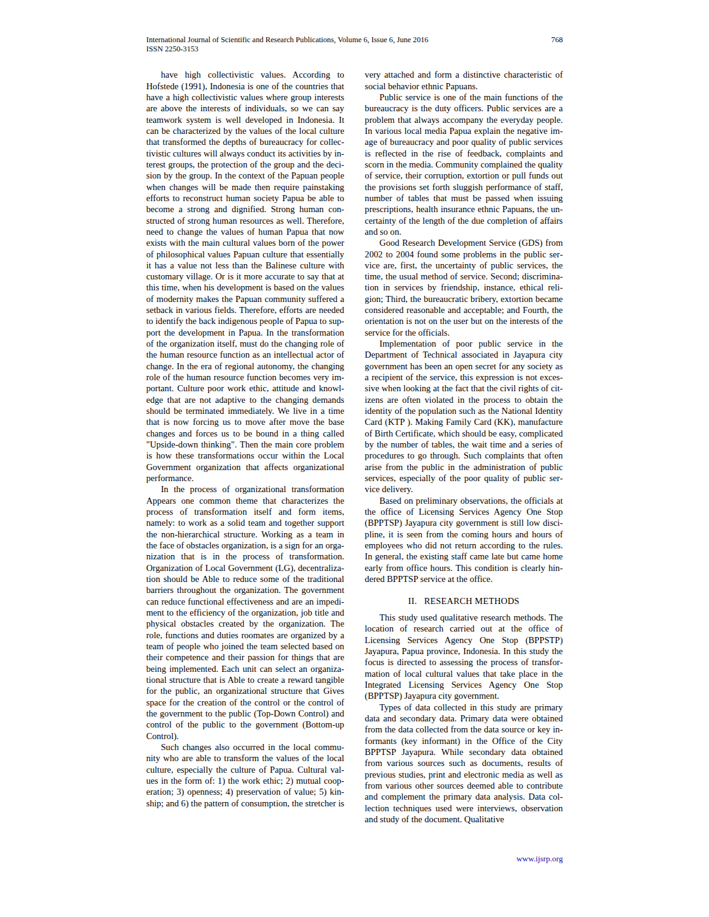International Journal of Scientific and Research Publications, Volume 6, Issue 6, June 2016
768
ISSN 2250-3153
have high collectivistic values. According to Hofstede (1991), Indonesia is one of the countries that have a high collectivistic values where group interests are above the interests of individuals, so we can say teamwork system is well developed in Indonesia. It can be characterized by the values of the local culture that transformed the depths of bureaucracy for collectivistic cultures will always conduct its activities by interest groups, the protection of the group and the decision by the group. In the context of the Papuan people when changes will be made then require painstaking efforts to reconstruct human society Papua be able to become a strong and dignified. Strong human constructed of strong human resources as well. Therefore, need to change the values of human Papua that now exists with the main cultural values born of the power of philosophical values Papuan culture that essentially it has a value not less than the Balinese culture with customary village. Or is it more accurate to say that at this time, when his development is based on the values of modernity makes the Papuan community suffered a setback in various fields. Therefore, efforts are needed to identify the back indigenous people of Papua to support the development in Papua. In the transformation of the organization itself, must do the changing role of the human resource function as an intellectual actor of change. In the era of regional autonomy, the changing role of the human resource function becomes very important. Culture poor work ethic, attitude and knowledge that are not adaptive to the changing demands should be terminated immediately. We live in a time that is now forcing us to move after move the base changes and forces us to be bound in a thing called "Upside-down thinking". Then the main core problem is how these transformations occur within the Local Government organization that affects organizational performance.
In the process of organizational transformation Appears one common theme that characterizes the process of transformation itself and form items, namely: to work as a solid team and together support the non-hierarchical structure. Working as a team in the face of obstacles organization, is a sign for an organization that is in the process of transformation. Organization of Local Government (LG), decentralization should be Able to reduce some of the traditional barriers throughout the organization. The government can reduce functional effectiveness and are an impediment to the efficiency of the organization, job title and physical obstacles created by the organization. The role, functions and duties roomates are organized by a team of people who joined the team selected based on their competence and their passion for things that are being implemented. Each unit can select an organizational structure that is Able to create a reward tangible for the public, an organizational structure that Gives space for the creation of the control or the control of the government to the public (Top-Down Control) and control of the public to the government (Bottom-up Control).
Such changes also occurred in the local community who are able to transform the values of the local culture, especially the culture of Papua. Cultural values in the form of: 1) the work ethic; 2) mutual cooperation; 3) openness; 4) preservation of value; 5) kinship; and 6) the pattern of consumption, the stretcher is very attached and form a distinctive characteristic of social behavior ethnic Papuans.
Public service is one of the main functions of the bureaucracy is the duty officers. Public services are a problem that always accompany the everyday people. In various local media Papua explain the negative image of bureaucracy and poor quality of public services is reflected in the rise of feedback, complaints and scorn in the media. Community complained the quality of service, their corruption, extortion or pull funds out the provisions set forth sluggish performance of staff, number of tables that must be passed when issuing prescriptions, health insurance ethnic Papuans, the uncertainty of the length of the due completion of affairs and so on.
Good Research Development Service (GDS) from 2002 to 2004 found some problems in the public service are, first, the uncertainty of public services, the time, the usual method of service. Second; discrimination in services by friendship, instance, ethical religion; Third, the bureaucratic bribery, extortion became considered reasonable and acceptable; and Fourth, the orientation is not on the user but on the interests of the service for the officials.
Implementation of poor public service in the Department of Technical associated in Jayapura city government has been an open secret for any society as a recipient of the service, this expression is not excessive when looking at the fact that the civil rights of citizens are often violated in the process to obtain the identity of the population such as the National Identity Card (KTP ). Making Family Card (KK), manufacture of Birth Certificate, which should be easy, complicated by the number of tables, the wait time and a series of procedures to go through. Such complaints that often arise from the public in the administration of public services, especially of the poor quality of public service delivery.
Based on preliminary observations, the officials at the office of Licensing Services Agency One Stop (BPPTSP) Jayapura city government is still low discipline, it is seen from the coming hours and hours of employees who did not return according to the rules. In general, the existing staff came late but came home early from office hours. This condition is clearly hindered BPPTSP service at the office.
II. Research Methods
This study used qualitative research methods. The location of research carried out at the office of Licensing Services Agency One Stop (BPPSTP) Jayapura, Papua province, Indonesia. In this study the focus is directed to assessing the process of transformation of local cultural values that take place in the Integrated Licensing Services Agency One Stop (BPPTSP) Jayapura city government.
Types of data collected in this study are primary data and secondary data. Primary data were obtained from the data collected from the data source or key informants (key informant) in the Office of the City BPPTSP Jayapura. While secondary data obtained from various sources such as documents, results of previous studies, print and electronic media as well as from various other sources deemed able to contribute and complement the primary data analysis. Data collection techniques used were interviews, observation and study of the document. Qualitative
www.ijsrp.org